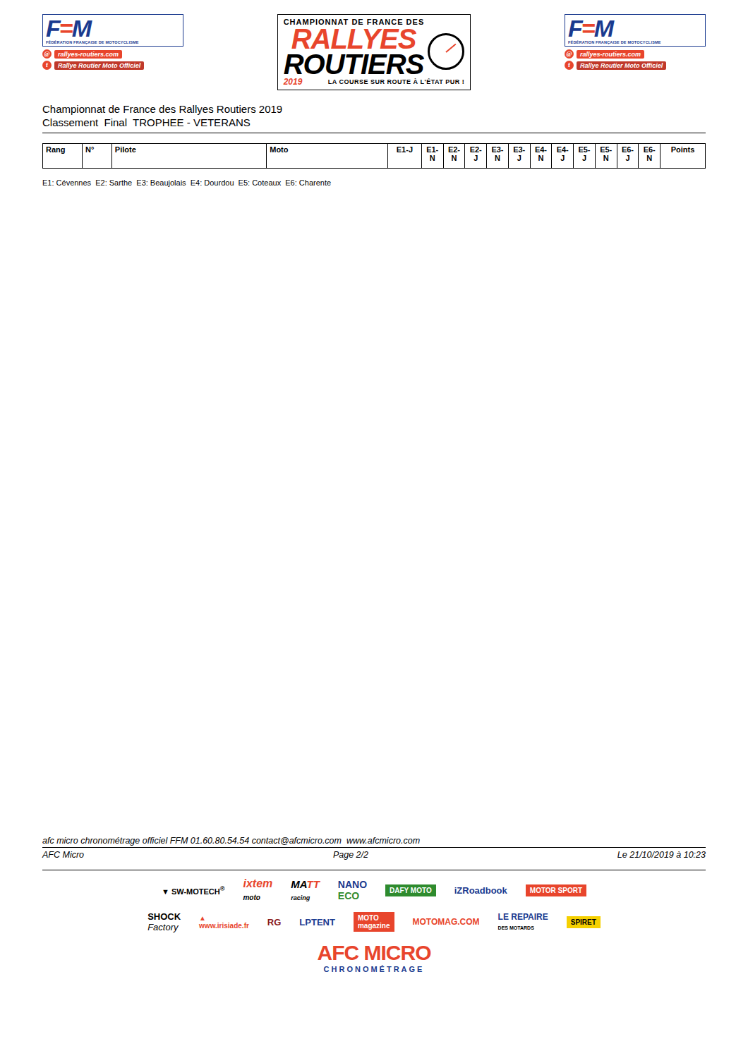F=M
FÉDÉRATION FRANÇAISE DE MOTOCYCLISME
@ rallyes-routiers.com
f Rallye Routier Moto Officiel
CHAMPIONNAT DE FRANCE DES
RALLYES
ROUTIERS
2019 LA COURSE SUR ROUTE À L'ÉTAT PUR !
F=M
FÉDÉRATION FRANÇAISE DE MOTOCYCLISME
@ rallyes-routiers.com
f Rallye Routier Moto Officiel
Championnat de France des Rallyes Routiers 2019
Classement Final TROPHEE - VETERANS
| Rang | N° | Pilote | Moto | E1-J | E1- N | E2- N | E2- J | E3- N | E3- J | E4- N | E4- J | E5- J | E5- N | E6- J | E6- N | Points |
| --- | --- | --- | --- | --- | --- | --- | --- | --- | --- | --- | --- | --- | --- | --- | --- | --- |
E1: Cévennes E2: Sarthe E3: Beaujolais E4: Dourdou E5: Coteaux E6: Charente
afc micro chronométrage officiel FFM 01.60.80.54.54 contact@afcmicro.com www.afcmicro.com
AFC Micro Page 2/2 Le 21/10/2019 à 10:23
▼ SW-MOTECH® ixtem
moto MATT
racing NANO
ECO DAFY MOTO iZRoadbook MOTOR SPORT
SHOCK
Factory ▲
www.irisiade.fr RG LPTENT MOTO
magazine MOTOMAG.COM LE REPAIRE
DES MOTARDS SPIRET
AFC MICRO
CHRONOMÉTRAGE